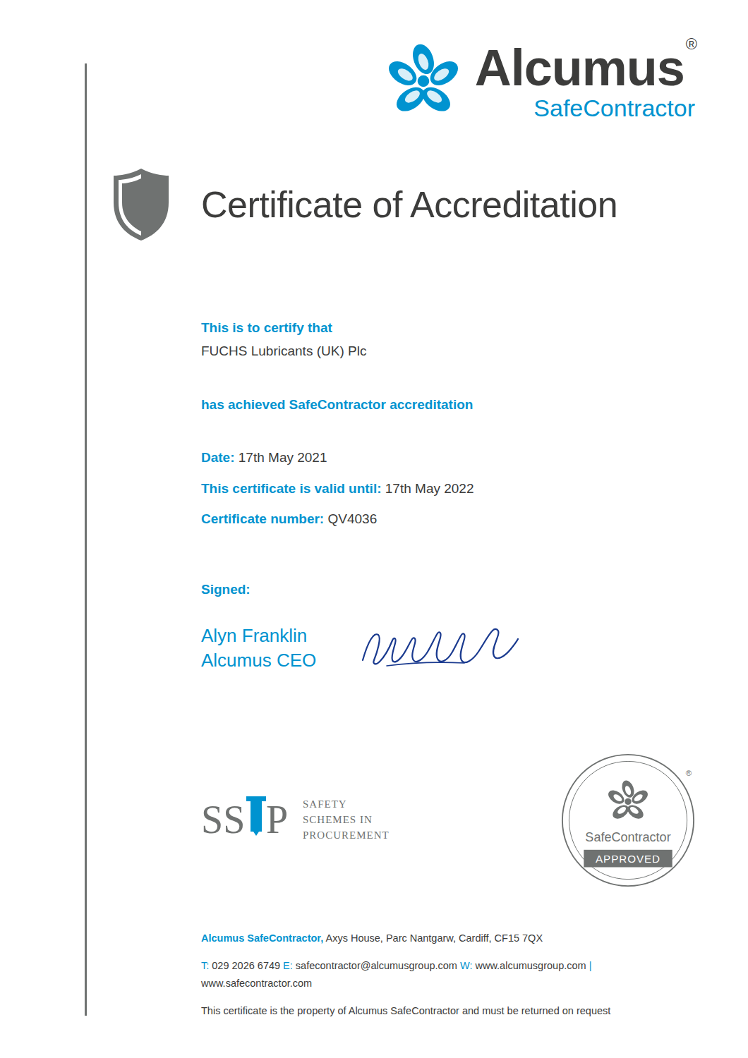Alcumus®
SafeContractor
Certificate of Accreditation
This is to certify that
FUCHS Lubricants (UK) Plc
has achieved SafeContractor accreditation
Date: 17th May 2021
This certificate is valid until: 17th May 2022
Certificate number: QV4036
Signed:
Alyn Franklin
Alcumus CEO
SS P
Safety
Schemes in
Procurement
® SafeContractor APPROVED
Alcumus SafeContractor, Axys House, Parc Nantgarw, Cardiff, CF15 7QX
T: 029 2026 6749 E: safecontractor@alcumusgroup.com W: www.alcumusgroup.com | www.safecontractor.com
This certificate is the property of Alcumus SafeContractor and must be returned on request